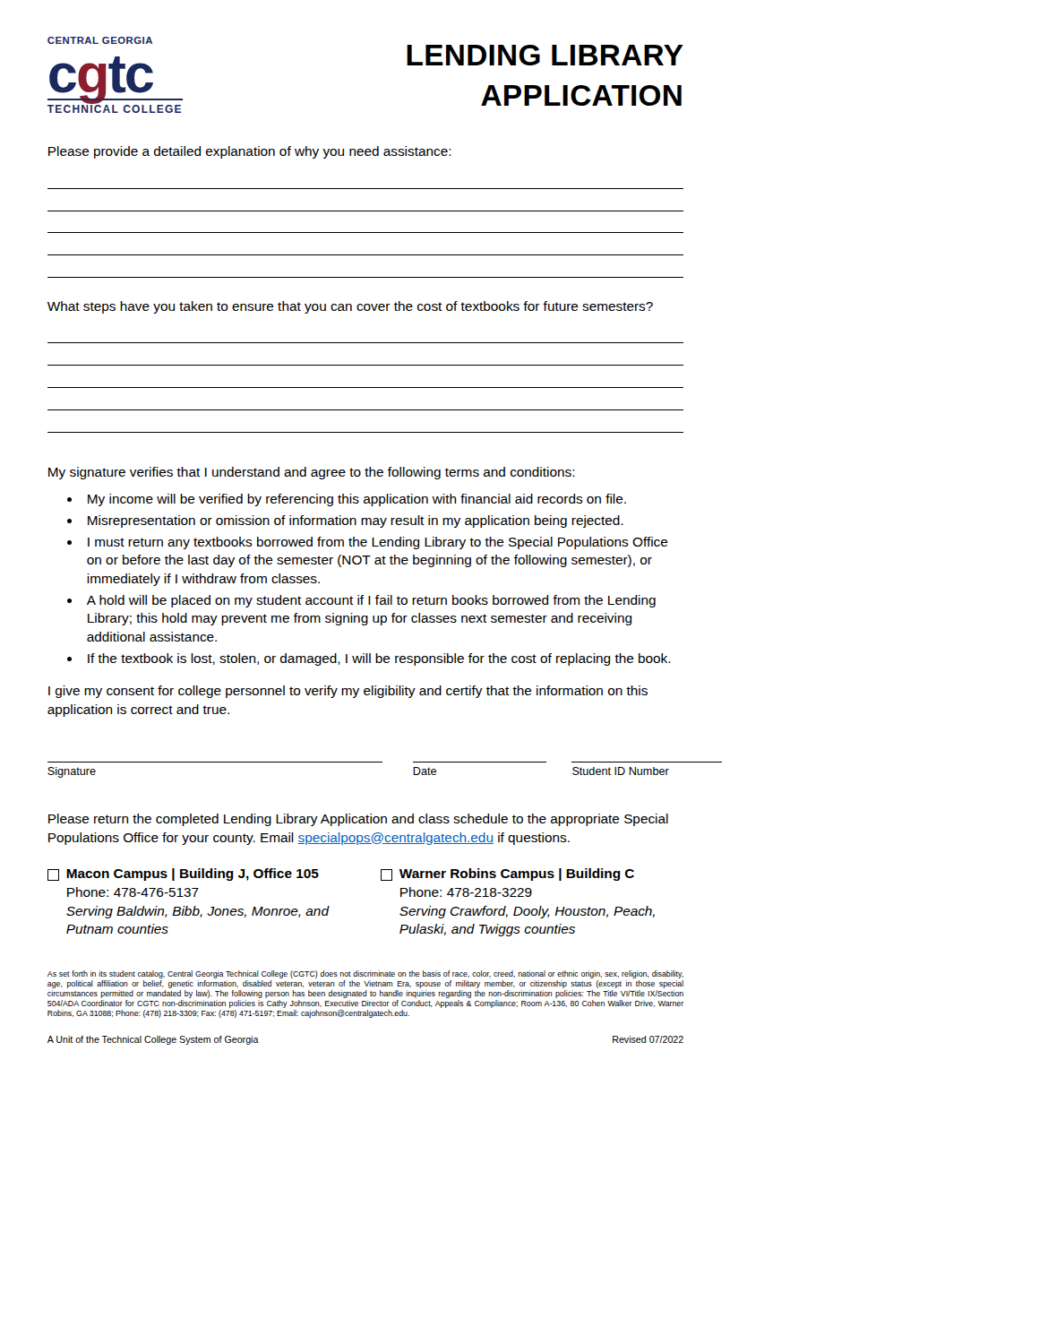CENTRAL GEORGIA
cgtc
TECHNICAL COLLEGE
LENDING LIBRARY APPLICATION
Please provide a detailed explanation of why you need assistance:
What steps have you taken to ensure that you can cover the cost of textbooks for future semesters?
My signature verifies that I understand and agree to the following terms and conditions:
My income will be verified by referencing this application with financial aid records on file.
Misrepresentation or omission of information may result in my application being rejected.
I must return any textbooks borrowed from the Lending Library to the Special Populations Office on or before the last day of the semester (NOT at the beginning of the following semester), or immediately if I withdraw from classes.
A hold will be placed on my student account if I fail to return books borrowed from the Lending Library; this hold may prevent me from signing up for classes next semester and receiving additional assistance.
If the textbook is lost, stolen, or damaged, I will be responsible for the cost of replacing the book.
I give my consent for college personnel to verify my eligibility and certify that the information on this application is correct and true.
Signature
Date
Student ID Number
Please return the completed Lending Library Application and class schedule to the appropriate Special Populations Office for your county. Email specialpops@centralgatech.edu if questions.
Macon Campus | Building J, Office 105
Phone: 478-476-5137
Serving Baldwin, Bibb, Jones, Monroe, and Putnam counties
Warner Robins Campus | Building C
Phone: 478-218-3229
Serving Crawford, Dooly, Houston, Peach, Pulaski, and Twiggs counties
As set forth in its student catalog, Central Georgia Technical College (CGTC) does not discriminate on the basis of race, color, creed, national or ethnic origin, sex, religion, disability, age, political affiliation or belief, genetic information, disabled veteran, veteran of the Vietnam Era, spouse of military member, or citizenship status (except in those special circumstances permitted or mandated by law). The following person has been designated to handle inquiries regarding the non-discrimination policies: The Title VI/Title IX/Section 504/ADA Coordinator for CGTC non-discrimination policies is Cathy Johnson, Executive Director of Conduct, Appeals & Compliance; Room A-136, 80 Cohen Walker Drive, Warner Robins, GA 31088; Phone: (478) 218-3309; Fax: (478) 471-5197; Email: cajohnson@centralgatech.edu.
A Unit of the Technical College System of Georgia Revised 07/2022